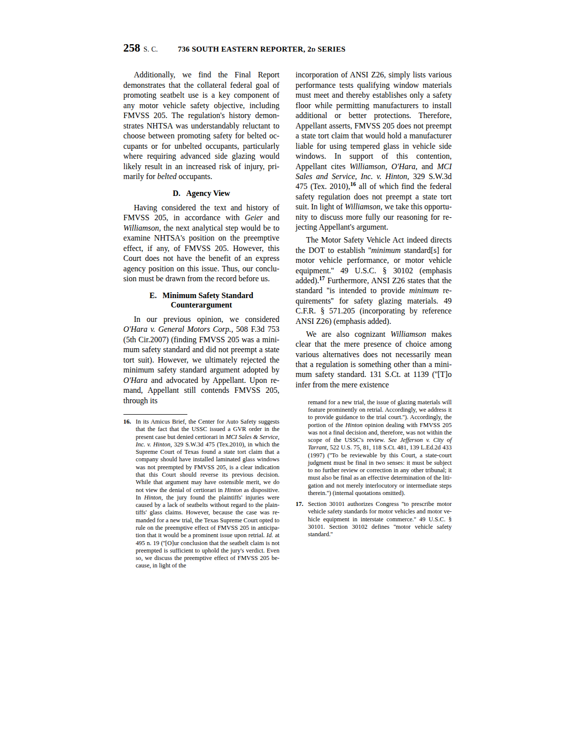258 S. C. 736 SOUTH EASTERN REPORTER, 2d SERIES
Additionally, we find the Final Report demonstrates that the collateral federal goal of promoting seatbelt use is a key component of any motor vehicle safety objective, including FMVSS 205. The regulation's history demonstrates NHTSA was understandably reluctant to choose between promoting safety for belted occupants or for unbelted occupants, particularly where requiring advanced side glazing would likely result in an increased risk of injury, primarily for belted occupants.
D. Agency View
Having considered the text and history of FMVSS 205, in accordance with Geier and Williamson, the next analytical step would be to examine NHTSA's position on the preemptive effect, if any, of FMVSS 205. However, this Court does not have the benefit of an express agency position on this issue. Thus, our conclusion must be drawn from the record before us.
E. Minimum Safety Standard
Counterargument
In our previous opinion, we considered O'Hara v. General Motors Corp., 508 F.3d 753 (5th Cir.2007) (finding FMVSS 205 was a minimum safety standard and did not preempt a state tort suit). However, we ultimately rejected the minimum safety standard argument adopted by O'Hara and advocated by Appellant. Upon remand, Appellant still contends FMVSS 205, through its
16.
In its Amicus Brief, the Center for Auto Safety suggests that the fact that the USSC issued a GVR order in the present case but denied certiorari in MCI Sales & Service, Inc. v. Hinton, 329 S.W.3d 475 (Tex.2010), in which the Supreme Court of Texas found a state tort claim that a company should have installed laminated glass windows was not preempted by FMVSS 205, is a clear indication that this Court should reverse its previous decision. While that argument may have ostensible merit, we do not view the denial of certiorari in Hinton as dispositive. In Hinton, the jury found the plaintiffs' injuries were caused by a lack of seatbelts without regard to the plaintiffs' glass claims. However, because the case was remanded for a new trial, the Texas Supreme Court opted to rule on the preemptive effect of FMVSS 205 in anticipation that it would be a prominent issue upon retrial. Id. at 495 n. 19 (''[O]ur conclusion that the seatbelt claim is not preempted is sufficient to uphold the jury's verdict. Even so, we discuss the preemptive effect of FMVSS 205 because, in light of the
incorporation of ANSI Z26, simply lists various performance tests qualifying window materials must meet and thereby establishes only a safety floor while permitting manufacturers to install additional or better protections. Therefore, Appellant asserts, FMVSS 205 does not preempt a state tort claim that would hold a manufacturer liable for using tempered glass in vehicle side windows. In support of this contention, Appellant cites Williamson, O'Hara, and MCI Sales and Service, Inc. v. Hinton, 329 S.W.3d 475 (Tex. 2010),16 all of which find the federal safety regulation does not preempt a state tort suit. In light of Williamson, we take this opportunity to discuss more fully our reasoning for rejecting Appellant's argument.
The Motor Safety Vehicle Act indeed directs the DOT to establish ''minimum standard[s] for motor vehicle performance, or motor vehicle equipment.'' 49 U.S.C. § 30102 (emphasis added).17 Furthermore, ANSI Z26 states that the standard ''is intended to provide minimum requirements'' for safety glazing materials. 49 C.F.R. § 571.205 (incorporating by reference ANSI Z26) (emphasis added).
We are also cognizant Williamson makes clear that the mere presence of choice among various alternatives does not necessarily mean that a regulation is something other than a minimum safety standard. 131 S.Ct. at 1139 (''[T]o infer from the mere existence
remand for a new trial, the issue of glazing materials will feature prominently on retrial. Accordingly, we address it to provide guidance to the trial court.''). Accordingly, the portion of the Hinton opinion dealing with FMVSS 205 was not a final decision and, therefore, was not within the scope of the USSC's review. See Jefferson v. City of Tarrant, 522 U.S. 75, 81, 118 S.Ct. 481, 139 L.Ed.2d 433 (1997) (''To be reviewable by this Court, a state-court judgment must be final in two senses: it must be subject to no further review or correction in any other tribunal; it must also be final as an effective determination of the litigation and not merely interlocutory or intermediate steps therein.'') (internal quotations omitted).
17.
Section 30101 authorizes Congress ''to prescribe motor vehicle safety standards for motor vehicles and motor vehicle equipment in interstate commerce.'' 49 U.S.C. § 30101. Section 30102 defines ''motor vehicle safety standard.''